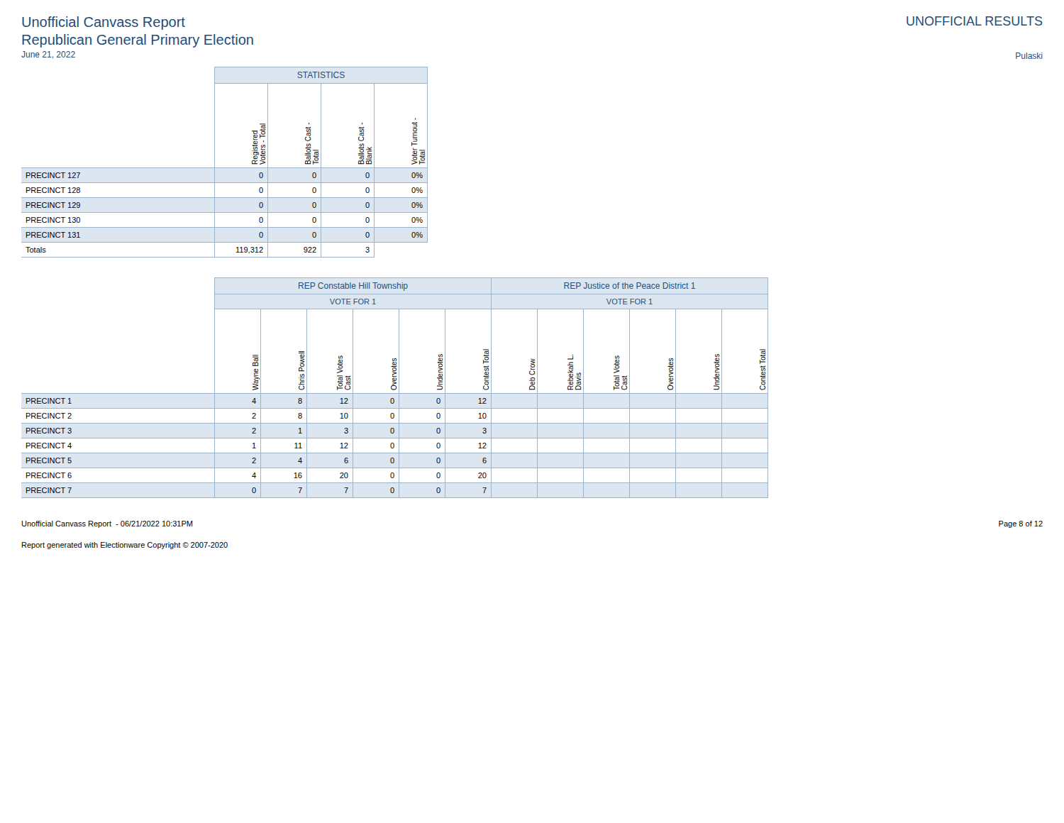Unofficial Canvass Report
Republican General Primary Election
June 21, 2022
UNOFFICIAL RESULTS
Pulaski
| | STATISTICS |
| | Registered Voters - Total | Ballots Cast - Total | Ballots Cast - Blank | Voter Turnout - Total |
| PRECINCT 127 | 0 | 0 | 0 | 0% |
| PRECINCT 128 | 0 | 0 | 0 | 0% |
| PRECINCT 129 | 0 | 0 | 0 | 0% |
| PRECINCT 130 | 0 | 0 | 0 | 0% |
| PRECINCT 131 | 0 | 0 | 0 | 0% |
| Totals | 119,312 | 922 | 3 | |
| | REP Constable Hill Township | REP Justice of the Peace District 1 |
| | VOTE FOR 1 | VOTE FOR 1 |
| | Wayne Ball | Chris Powell | Total Votes Cast | Overvotes | Undervotes | Contest Total | Deb Crow | Rebekah L. Davis | Total Votes Cast | Overvotes | Undervotes | Contest Total |
| PRECINCT 1 | 4 | 8 | 12 | 0 | 0 | 12 | | | | | | |
| PRECINCT 2 | 2 | 8 | 10 | 0 | 0 | 10 | | | | | | |
| PRECINCT 3 | 2 | 1 | 3 | 0 | 0 | 3 | | | | | | |
| PRECINCT 4 | 1 | 11 | 12 | 0 | 0 | 12 | | | | | | |
| PRECINCT 5 | 2 | 4 | 6 | 0 | 0 | 6 | | | | | | |
| PRECINCT 6 | 4 | 16 | 20 | 0 | 0 | 20 | | | | | | |
| PRECINCT 7 | 0 | 7 | 7 | 0 | 0 | 7 | | | | | | |
Unofficial Canvass Report - 06/21/2022 10:31PM Page 8 of 12
Report generated with Electionware Copyright © 2007-2020